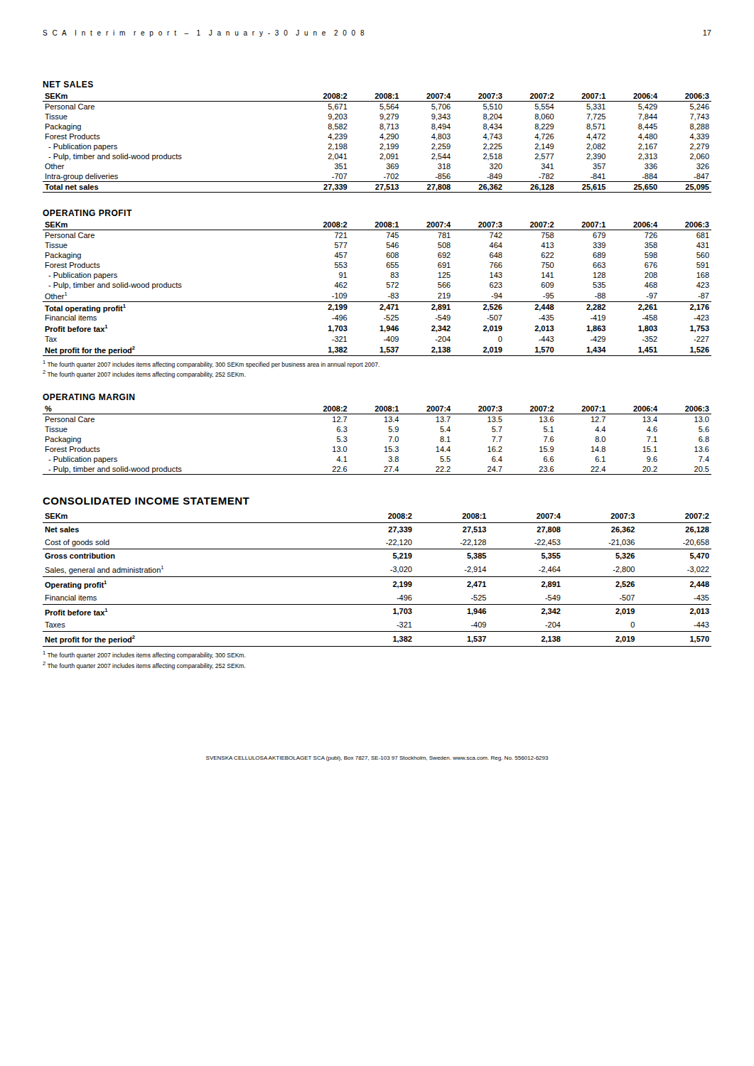S C A I n t e r i m r e p o r t – 1 J a n u a r y - 3 0 J u n e 2 0 0 8 17
NET SALES
| SEKm | 2008:2 | 2008:1 | 2007:4 | 2007:3 | 2007:2 | 2007:1 | 2006:4 | 2006:3 |
| --- | --- | --- | --- | --- | --- | --- | --- | --- |
| Personal Care | 5,671 | 5,564 | 5,706 | 5,510 | 5,554 | 5,331 | 5,429 | 5,246 |
| Tissue | 9,203 | 9,279 | 9,343 | 8,204 | 8,060 | 7,725 | 7,844 | 7,743 |
| Packaging | 8,582 | 8,713 | 8,494 | 8,434 | 8,229 | 8,571 | 8,445 | 8,288 |
| Forest Products | 4,239 | 4,290 | 4,803 | 4,743 | 4,726 | 4,472 | 4,480 | 4,339 |
| - Publication papers | 2,198 | 2,199 | 2,259 | 2,225 | 2,149 | 2,082 | 2,167 | 2,279 |
| - Pulp, timber and solid-wood products | 2,041 | 2,091 | 2,544 | 2,518 | 2,577 | 2,390 | 2,313 | 2,060 |
| Other | 351 | 369 | 318 | 320 | 341 | 357 | 336 | 326 |
| Intra-group deliveries | -707 | -702 | -856 | -849 | -782 | -841 | -884 | -847 |
| Total net sales | 27,339 | 27,513 | 27,808 | 26,362 | 26,128 | 25,615 | 25,650 | 25,095 |
OPERATING PROFIT
| SEKm | 2008:2 | 2008:1 | 2007:4 | 2007:3 | 2007:2 | 2007:1 | 2006:4 | 2006:3 |
| --- | --- | --- | --- | --- | --- | --- | --- | --- |
| Personal Care | 721 | 745 | 781 | 742 | 758 | 679 | 726 | 681 |
| Tissue | 577 | 546 | 508 | 464 | 413 | 339 | 358 | 431 |
| Packaging | 457 | 608 | 692 | 648 | 622 | 689 | 598 | 560 |
| Forest Products | 553 | 655 | 691 | 766 | 750 | 663 | 676 | 591 |
| - Publication papers | 91 | 83 | 125 | 143 | 141 | 128 | 208 | 168 |
| - Pulp, timber and solid-wood products | 462 | 572 | 566 | 623 | 609 | 535 | 468 | 423 |
| Other 1 | -109 | -83 | 219 | -94 | -95 | -88 | -97 | -87 |
| Total operating profit 1 | 2,199 | 2,471 | 2,891 | 2,526 | 2,448 | 2,282 | 2,261 | 2,176 |
| Financial items | -496 | -525 | -549 | -507 | -435 | -419 | -458 | -423 |
| Profit before tax 1 | 1,703 | 1,946 | 2,342 | 2,019 | 2,013 | 1,863 | 1,803 | 1,753 |
| Tax | -321 | -409 | -204 | 0 | -443 | -429 | -352 | -227 |
| Net profit for the period 2 | 1,382 | 1,537 | 2,138 | 2,019 | 1,570 | 1,434 | 1,451 | 1,526 |
1 The fourth quarter 2007 includes items affecting comparability, 300 SEKm specified per business area in annual report 2007.
2 The fourth quarter 2007 includes items affecting comparability, 252 SEKm.
OPERATING MARGIN
| % | 2008:2 | 2008:1 | 2007:4 | 2007:3 | 2007:2 | 2007:1 | 2006:4 | 2006:3 |
| --- | --- | --- | --- | --- | --- | --- | --- | --- |
| Personal Care | 12.7 | 13.4 | 13.7 | 13.5 | 13.6 | 12.7 | 13.4 | 13.0 |
| Tissue | 6.3 | 5.9 | 5.4 | 5.7 | 5.1 | 4.4 | 4.6 | 5.6 |
| Packaging | 5.3 | 7.0 | 8.1 | 7.7 | 7.6 | 8.0 | 7.1 | 6.8 |
| Forest Products | 13.0 | 15.3 | 14.4 | 16.2 | 15.9 | 14.8 | 15.1 | 13.6 |
| - Publication papers | 4.1 | 3.8 | 5.5 | 6.4 | 6.6 | 6.1 | 9.6 | 7.4 |
| - Pulp, timber and solid-wood products | 22.6 | 27.4 | 22.2 | 24.7 | 23.6 | 22.4 | 20.2 | 20.5 |
CONSOLIDATED INCOME STATEMENT
| SEKm | 2008:2 | 2008:1 | 2007:4 | 2007:3 | 2007:2 |
| --- | --- | --- | --- | --- | --- |
| Net sales | 27,339 | 27,513 | 27,808 | 26,362 | 26,128 |
| Cost of goods sold | -22,120 | -22,128 | -22,453 | -21,036 | -20,658 |
| Gross contribution | 5,219 | 5,385 | 5,355 | 5,326 | 5,470 |
| Sales, general and administration 1 | -3,020 | -2,914 | -2,464 | -2,800 | -3,022 |
| Operating profit 1 | 2,199 | 2,471 | 2,891 | 2,526 | 2,448 |
| Financial items | -496 | -525 | -549 | -507 | -435 |
| Profit before tax 1 | 1,703 | 1,946 | 2,342 | 2,019 | 2,013 |
| Taxes | -321 | -409 | -204 | 0 | -443 |
| Net profit for the period 2 | 1,382 | 1,537 | 2,138 | 2,019 | 1,570 |
1 The fourth quarter 2007 includes items affecting comparability, 300 SEKm.
2 The fourth quarter 2007 includes items affecting comparability, 252 SEKm.
SVENSKA CELLULOSA AKTIEBOLAGET SCA (publ), Box 7827, SE-103 97 Stockholm, Sweden. www.sca.com. Reg. No. 556012-6293